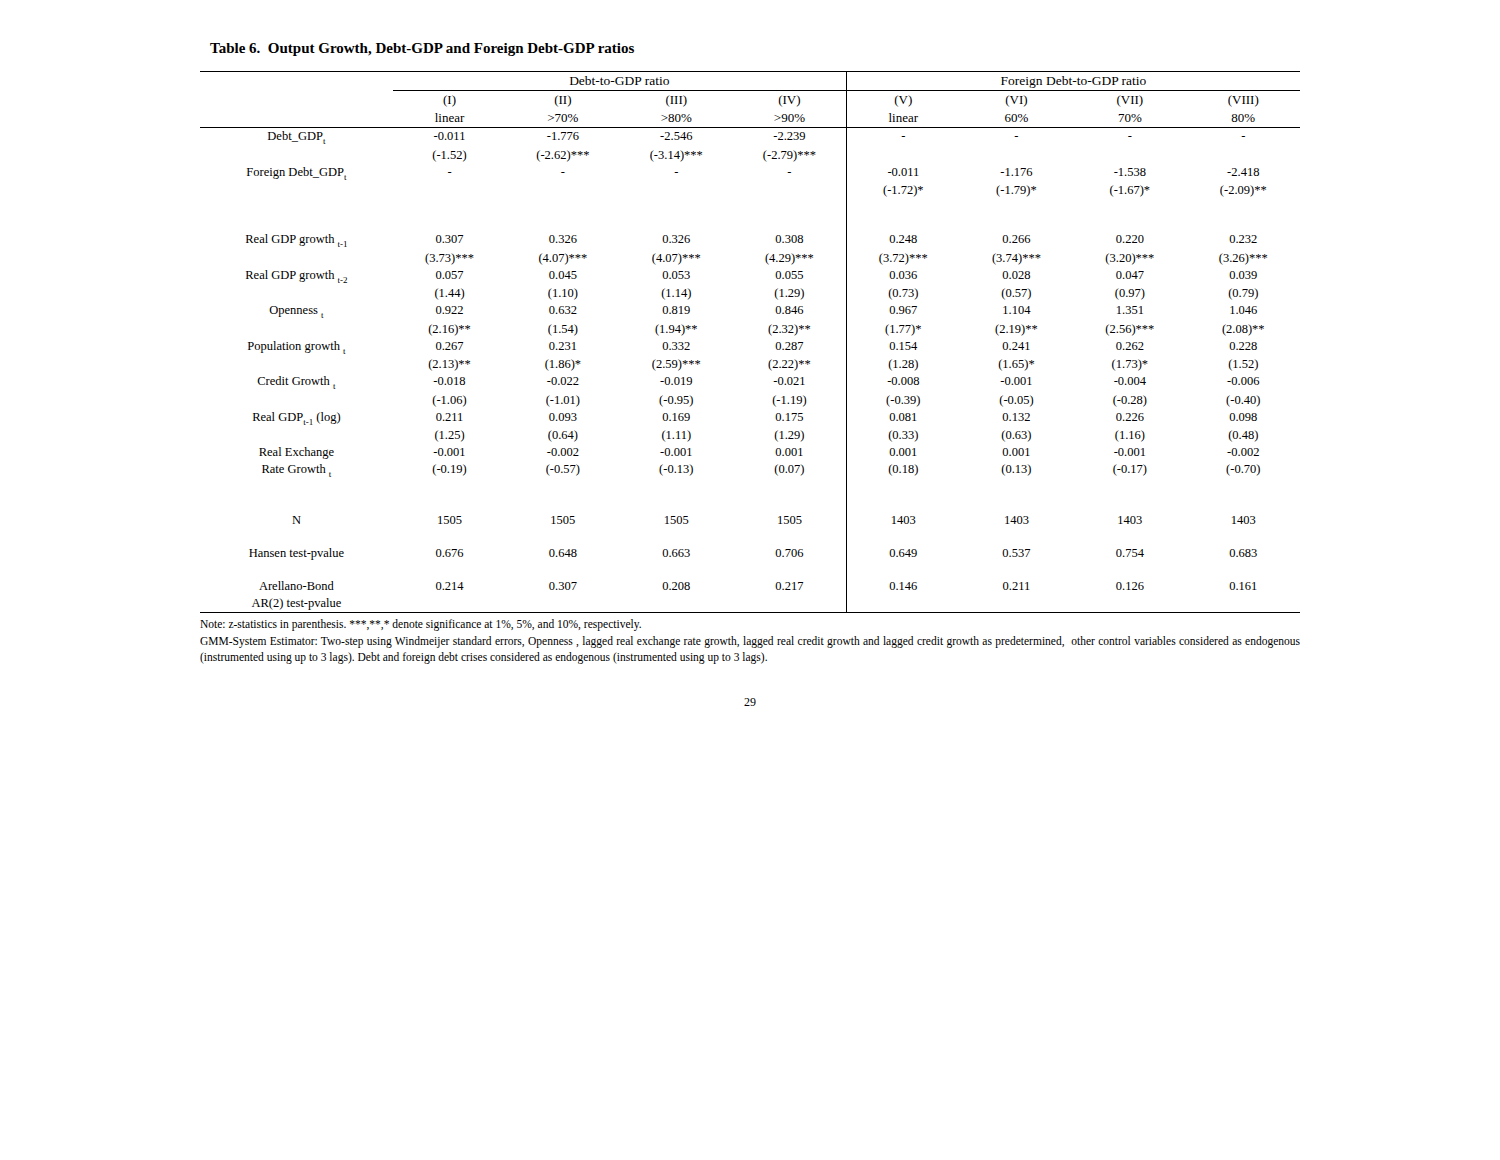Table 6. Output Growth, Debt-GDP and Foreign Debt-GDP ratios
| | Debt-to-GDP ratio | Foreign Debt-to-GDP ratio |
| | (I) | (II) | (III) | (IV) | (V) | (VI) | (VII) | (VIII) |
| | linear | >70% | >80% | >90% | linear | 60% | 70% | 80% |
| Debt_GDP t | -0.011 | -1.776 | -2.546 | -2.239 | - | - | - | - |
| | (-1.52) | (-2.62)*** | (-3.14)*** | (-2.79)*** | | | | |
| Foreign Debt_GDP t | - | - | - | - | -0.011 | -1.176 | -1.538 | -2.418 |
| | | | | | (-1.72)* | (-1.79)* | (-1.67)* | (-2.09)** |
| Real GDP growth t-1 | 0.307 | 0.326 | 0.326 | 0.308 | 0.248 | 0.266 | 0.220 | 0.232 |
| | (3.73)*** | (4.07)*** | (4.07)*** | (4.29)*** | (3.72)*** | (3.74)*** | (3.20)*** | (3.26)*** |
| Real GDP growth t-2 | 0.057 | 0.045 | 0.053 | 0.055 | 0.036 | 0.028 | 0.047 | 0.039 |
| | (1.44) | (1.10) | (1.14) | (1.29) | (0.73) | (0.57) | (0.97) | (0.79) |
| Openness t | 0.922 | 0.632 | 0.819 | 0.846 | 0.967 | 1.104 | 1.351 | 1.046 |
| | (2.16)** | (1.54) | (1.94)** | (2.32)** | (1.77)* | (2.19)** | (2.56)*** | (2.08)** |
| Population growth t | 0.267 | 0.231 | 0.332 | 0.287 | 0.154 | 0.241 | 0.262 | 0.228 |
| | (2.13)** | (1.86)* | (2.59)*** | (2.22)** | (1.28) | (1.65)* | (1.73)* | (1.52) |
| Credit Growth t | -0.018 | -0.022 | -0.019 | -0.021 | -0.008 | -0.001 | -0.004 | -0.006 |
| | (-1.06) | (-1.01) | (-0.95) | (-1.19) | (-0.39) | (-0.05) | (-0.28) | (-0.40) |
| Real GDP t-1 (log) | 0.211 | 0.093 | 0.169 | 0.175 | 0.081 | 0.132 | 0.226 | 0.098 |
| | (1.25) | (0.64) | (1.11) | (1.29) | (0.33) | (0.63) | (1.16) | (0.48) |
| Real Exchange | -0.001 | -0.002 | -0.001 | 0.001 | 0.001 | 0.001 | -0.001 | -0.002 |
| Rate Growth t | (-0.19) | (-0.57) | (-0.13) | (0.07) | (0.18) | (0.13) | (-0.17) | (-0.70) |
| N | 1505 | 1505 | 1505 | 1505 | 1403 | 1403 | 1403 | 1403 |
| Hansen test-pvalue | 0.676 | 0.648 | 0.663 | 0.706 | 0.649 | 0.537 | 0.754 | 0.683 |
| Arellano-Bond | 0.214 | 0.307 | 0.208 | 0.217 | 0.146 | 0.211 | 0.126 | 0.161 |
| AR(2) test-pvalue | | | | | | | | |
Note: z-statistics in parenthesis. ***,**,* denote significance at 1%, 5%, and 10%, respectively.
GMM-System Estimator: Two-step using Windmeijer standard errors, Openness , lagged real exchange rate growth, lagged real credit growth and lagged credit growth as predetermined, other control variables considered as endogenous (instrumented using up to 3 lags). Debt and foreign debt crises considered as endogenous (instrumented using up to 3 lags).
29